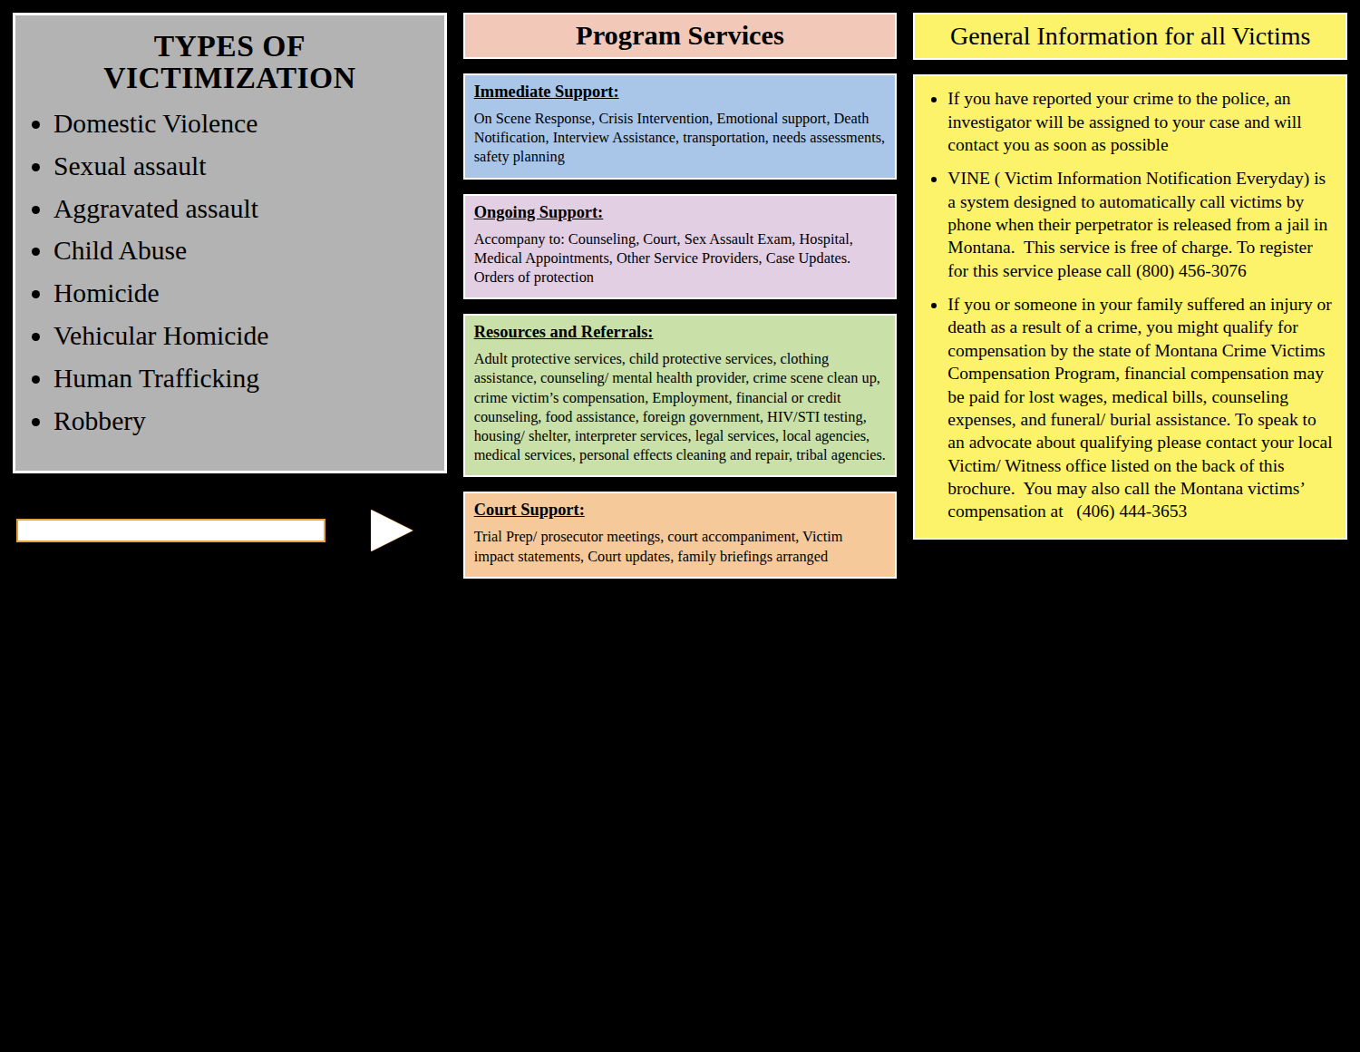TYPES OF VICTIMIZATION
Domestic Violence
Sexual assault
Aggravated assault
Child Abuse
Homicide
Vehicular Homicide
Human Trafficking
Robbery
Program Services
Immediate Support:
On Scene Response, Crisis Intervention, Emotional support, Death Notification, Interview Assistance, transportation, needs assessments, safety planning
Ongoing Support:
Accompany to: Counseling, Court, Sex Assault Exam, Hospital, Medical Appointments, Other Service Providers, Case Updates. Orders of protection
Resources and Referrals:
Adult protective services, child protective services, clothing assistance, counseling/ mental health provider, crime scene clean up, crime victim’s compensation, Employment, financial or credit counseling, food assistance, foreign government, HIV/STI testing, housing/ shelter, interpreter services, legal services, local agencies, medical services, personal effects cleaning and repair, tribal agencies.
Court Support:
Trial Prep/ prosecutor meetings, court accompaniment, Victim impact statements, Court updates, family briefings arranged
General Information for all Victims
If you have reported your crime to the police, an investigator will be assigned to your case and will contact you as soon as possible
VINE ( Victim Information Notification Everyday) is a system designed to automatically call victims by phone when their perpetrator is released from a jail in Montana. This service is free of charge. To register for this service please call (800) 456-3076
If you or someone in your family suffered an injury or death as a result of a crime, you might qualify for compensation by the state of Montana Crime Victims Compensation Program, financial compensation may be paid for lost wages, medical bills, counseling expenses, and funeral/ burial assistance. To speak to an advocate about qualifying please contact your local Victim/ Witness office listed on the back of this brochure. You may also call the Montana victims’ compensation at (406) 444-3653